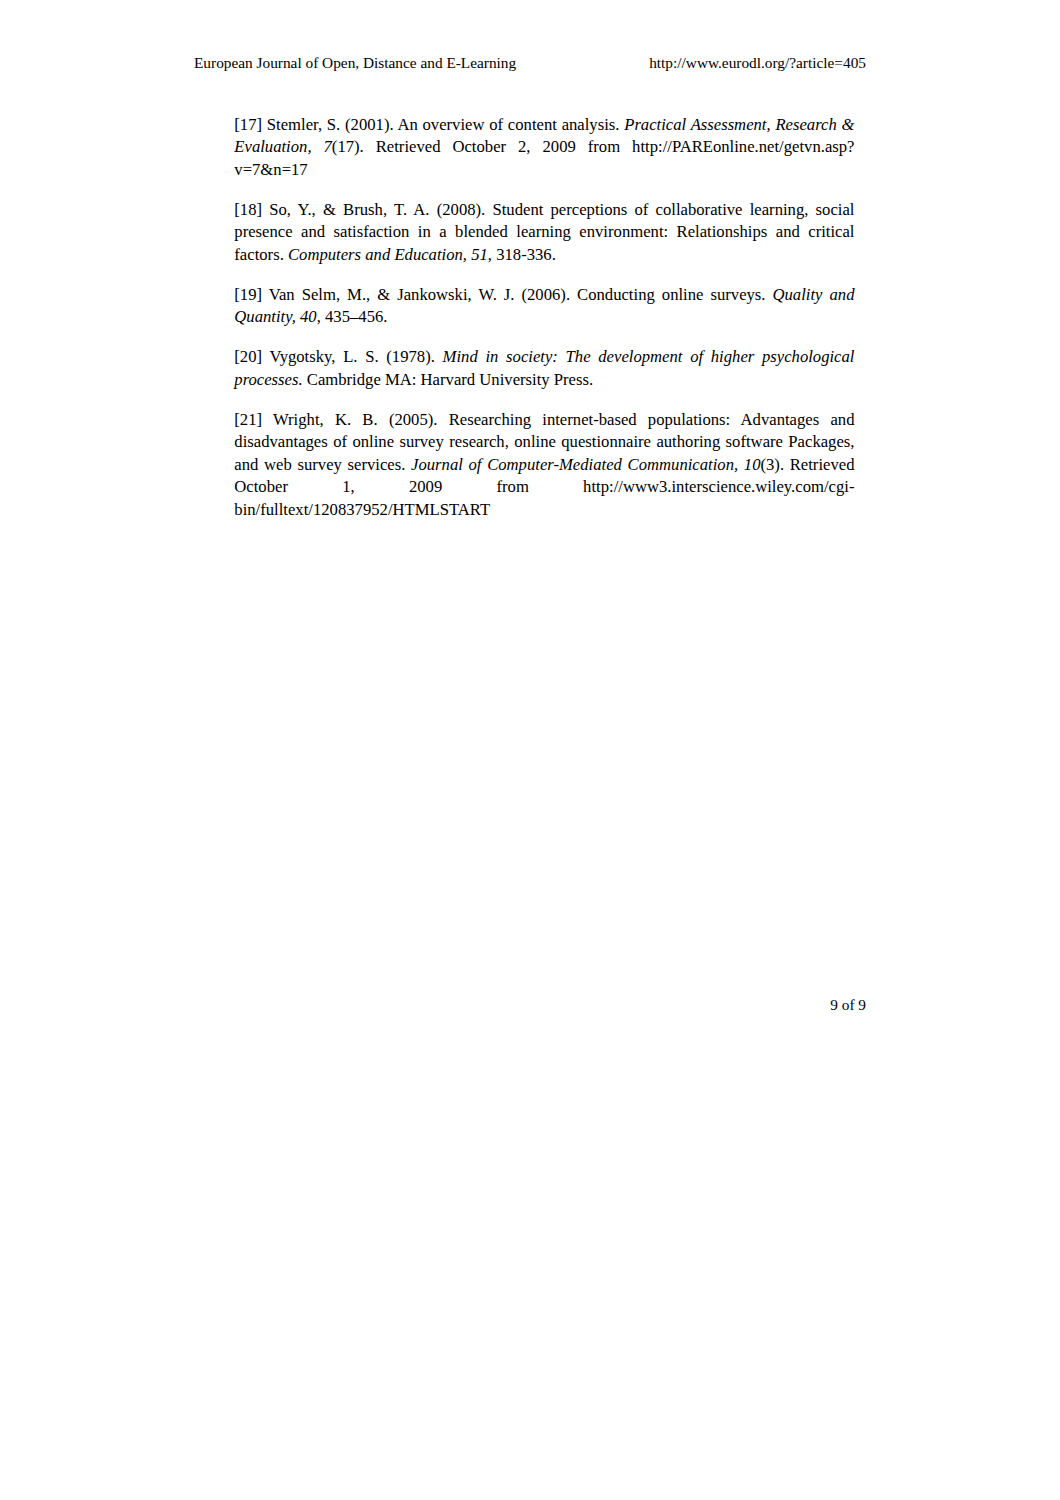European Journal of Open, Distance and E-Learning http://www.eurodl.org/?article=405
[17] Stemler, S. (2001). An overview of content analysis. Practical Assessment, Research & Evaluation, 7(17). Retrieved October 2, 2009 from http://PAREonline.net/getvn.asp?v=7&n=17
[18] So, Y., & Brush, T. A. (2008). Student perceptions of collaborative learning, social presence and satisfaction in a blended learning environment: Relationships and critical factors. Computers and Education, 51, 318-336.
[19] Van Selm, M., & Jankowski, W. J. (2006). Conducting online surveys. Quality and Quantity, 40, 435–456.
[20] Vygotsky, L. S. (1978). Mind in society: The development of higher psychological processes. Cambridge MA: Harvard University Press.
[21] Wright, K. B. (2005). Researching internet-based populations: Advantages and disadvantages of online survey research, online questionnaire authoring software Packages, and web survey services. Journal of Computer-Mediated Communication, 10(3). Retrieved October 1, 2009 from http://www3.interscience.wiley.com/cgi-bin/fulltext/120837952/HTMLSTART
9 of 9